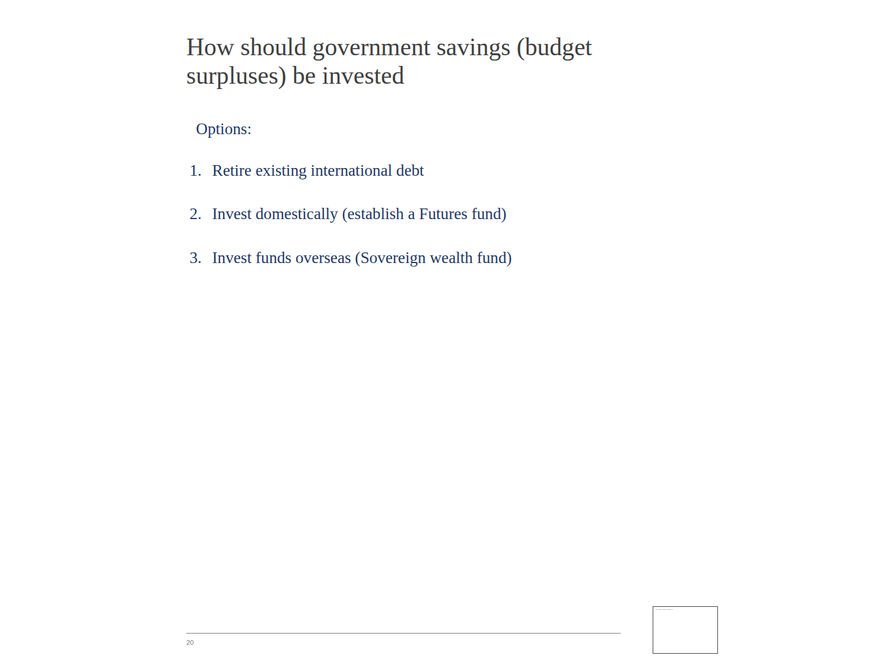How should government savings (budget surpluses) be invested
Options:
Retire existing international debt
Invest domestically (establish a Futures fund)
Invest funds overseas (Sovereign wealth fund)
20
The picture can't be displayed.